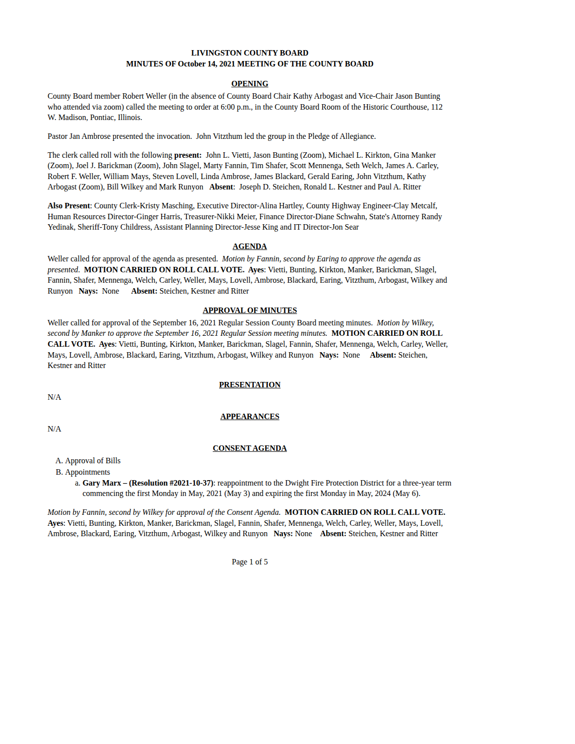LIVINGSTON COUNTY BOARD
MINUTES OF October 14, 2021 MEETING OF THE COUNTY BOARD
OPENING
County Board member Robert Weller (in the absence of County Board Chair Kathy Arbogast and Vice-Chair Jason Bunting who attended via zoom) called the meeting to order at 6:00 p.m., in the County Board Room of the Historic Courthouse, 112 W. Madison, Pontiac, Illinois.
Pastor Jan Ambrose presented the invocation. John Vitzthum led the group in the Pledge of Allegiance.
The clerk called roll with the following present: John L. Vietti, Jason Bunting (Zoom), Michael L. Kirkton, Gina Manker (Zoom), Joel J. Barickman (Zoom), John Slagel, Marty Fannin, Tim Shafer, Scott Mennenga, Seth Welch, James A. Carley, Robert F. Weller, William Mays, Steven Lovell, Linda Ambrose, James Blackard, Gerald Earing, John Vitzthum, Kathy Arbogast (Zoom), Bill Wilkey and Mark Runyon Absent: Joseph D. Steichen, Ronald L. Kestner and Paul A. Ritter
Also Present: County Clerk-Kristy Masching, Executive Director-Alina Hartley, County Highway Engineer-Clay Metcalf, Human Resources Director-Ginger Harris, Treasurer-Nikki Meier, Finance Director-Diane Schwahn, State's Attorney Randy Yedinak, Sheriff-Tony Childress, Assistant Planning Director-Jesse King and IT Director-Jon Sear
AGENDA
Weller called for approval of the agenda as presented. Motion by Fannin, second by Earing to approve the agenda as presented. MOTION CARRIED ON ROLL CALL VOTE. Ayes: Vietti, Bunting, Kirkton, Manker, Barickman, Slagel, Fannin, Shafer, Mennenga, Welch, Carley, Weller, Mays, Lovell, Ambrose, Blackard, Earing, Vitzthum, Arbogast, Wilkey and Runyon Nays: None Absent: Steichen, Kestner and Ritter
APPROVAL OF MINUTES
Weller called for approval of the September 16, 2021 Regular Session County Board meeting minutes. Motion by Wilkey, second by Manker to approve the September 16, 2021 Regular Session meeting minutes. MOTION CARRIED ON ROLL CALL VOTE. Ayes: Vietti, Bunting, Kirkton, Manker, Barickman, Slagel, Fannin, Shafer, Mennenga, Welch, Carley, Weller, Mays, Lovell, Ambrose, Blackard, Earing, Vitzthum, Arbogast, Wilkey and Runyon Nays: None Absent: Steichen, Kestner and Ritter
PRESENTATION
N/A
APPEARANCES
N/A
CONSENT AGENDA
Approval of Bills
Appointments
Gary Marx – (Resolution #2021-10-37): reappointment to the Dwight Fire Protection District for a three-year term commencing the first Monday in May, 2021 (May 3) and expiring the first Monday in May, 2024 (May 6).
Motion by Fannin, second by Wilkey for approval of the Consent Agenda. MOTION CARRIED ON ROLL CALL VOTE. Ayes: Vietti, Bunting, Kirkton, Manker, Barickman, Slagel, Fannin, Shafer, Mennenga, Welch, Carley, Weller, Mays, Lovell, Ambrose, Blackard, Earing, Vitzthum, Arbogast, Wilkey and Runyon Nays: None Absent: Steichen, Kestner and Ritter
Page 1 of 5